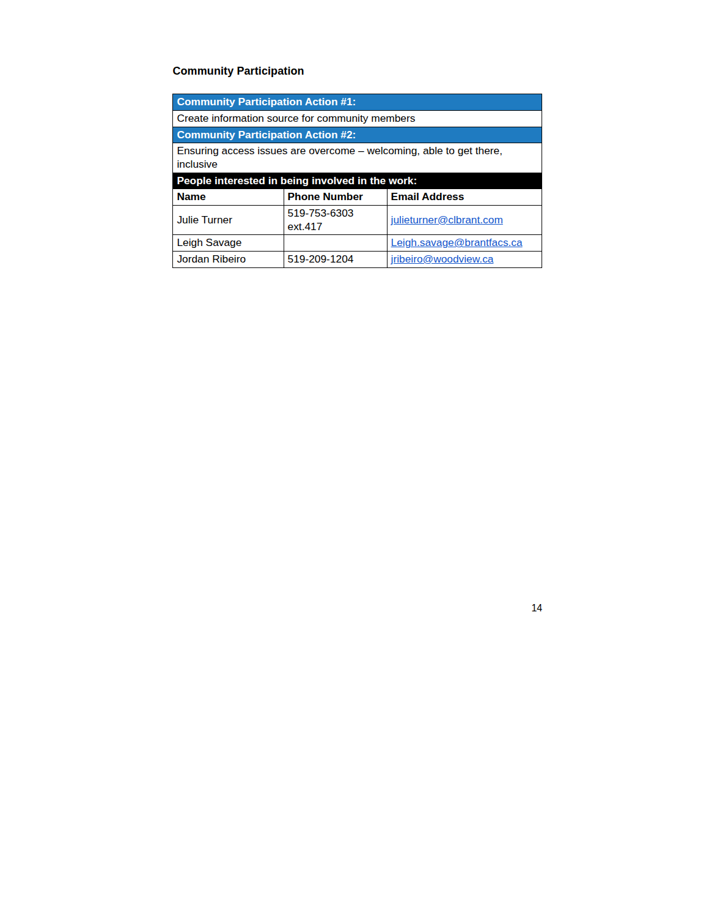Community Participation
| Community Participation Action #1: |
| Create information source for community members |
| Community Participation Action #2: |
| Ensuring access issues are overcome – welcoming, able to get there, inclusive |
| People interested in being involved in the work: |
| Name | Phone Number | Email Address |
| Julie Turner | 519-753-6303 ext.417 | julieturner@clbrant.com |
| Leigh Savage | | Leigh.savage@brantfacs.ca |
| Jordan Ribeiro | 519-209-1204 | jribeiro@woodview.ca |
14